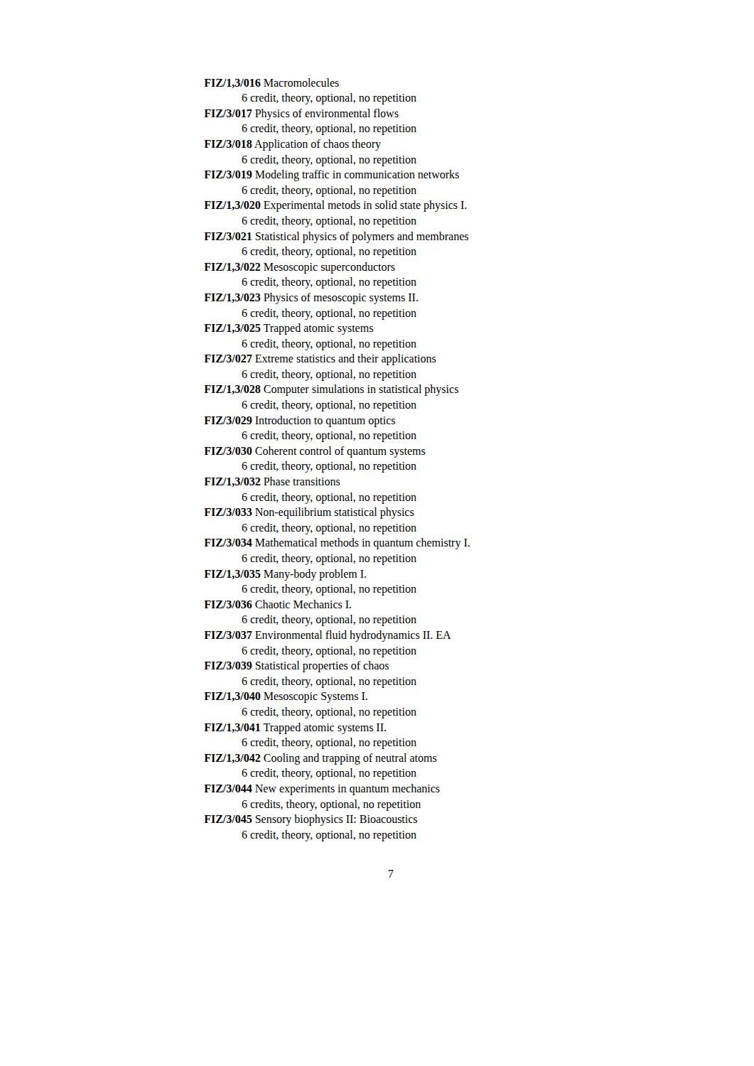FIZ/1,3/016 Macromolecules
6 credit, theory, optional, no repetition
FIZ/3/017 Physics of environmental flows
6 credit, theory, optional, no repetition
FIZ/3/018 Application of chaos theory
6 credit, theory, optional, no repetition
FIZ/3/019 Modeling traffic in communication networks
6 credit, theory, optional, no repetition
FIZ/1,3/020 Experimental metods in solid state physics I.
6 credit, theory, optional, no repetition
FIZ/3/021 Statistical physics of polymers and membranes
6 credit, theory, optional, no repetition
FIZ/1,3/022 Mesoscopic superconductors
6 credit, theory, optional, no repetition
FIZ/1,3/023 Physics of mesoscopic systems II.
6 credit, theory, optional, no repetition
FIZ/1,3/025 Trapped atomic systems
6 credit, theory, optional, no repetition
FIZ/3/027 Extreme statistics and their applications
6 credit, theory, optional, no repetition
FIZ/1,3/028 Computer simulations in statistical physics
6 credit, theory, optional, no repetition
FIZ/3/029 Introduction to quantum optics
6 credit, theory, optional, no repetition
FIZ/3/030 Coherent control of quantum systems
6 credit, theory, optional, no repetition
FIZ/1,3/032 Phase transitions
6 credit, theory, optional, no repetition
FIZ/3/033 Non-equilibrium statistical physics
6 credit, theory, optional, no repetition
FIZ/3/034 Mathematical methods in quantum chemistry I.
6 credit, theory, optional, no repetition
FIZ/1,3/035 Many-body problem I.
6 credit, theory, optional, no repetition
FIZ/3/036 Chaotic Mechanics I.
6 credit, theory, optional, no repetition
FIZ/3/037 Environmental fluid hydrodynamics II. EA
6 credit, theory, optional, no repetition
FIZ/3/039 Statistical properties of chaos
6 credit, theory, optional, no repetition
FIZ/1,3/040 Mesoscopic Systems I.
6 credit, theory, optional, no repetition
FIZ/1,3/041 Trapped atomic systems II.
6 credit, theory, optional, no repetition
FIZ/1,3/042 Cooling and trapping of neutral atoms
6 credit, theory, optional, no repetition
FIZ/3/044 New experiments in quantum mechanics
6 credits, theory, optional, no repetition
FIZ/3/045 Sensory biophysics II: Bioacoustics
6 credit, theory, optional, no repetition
7